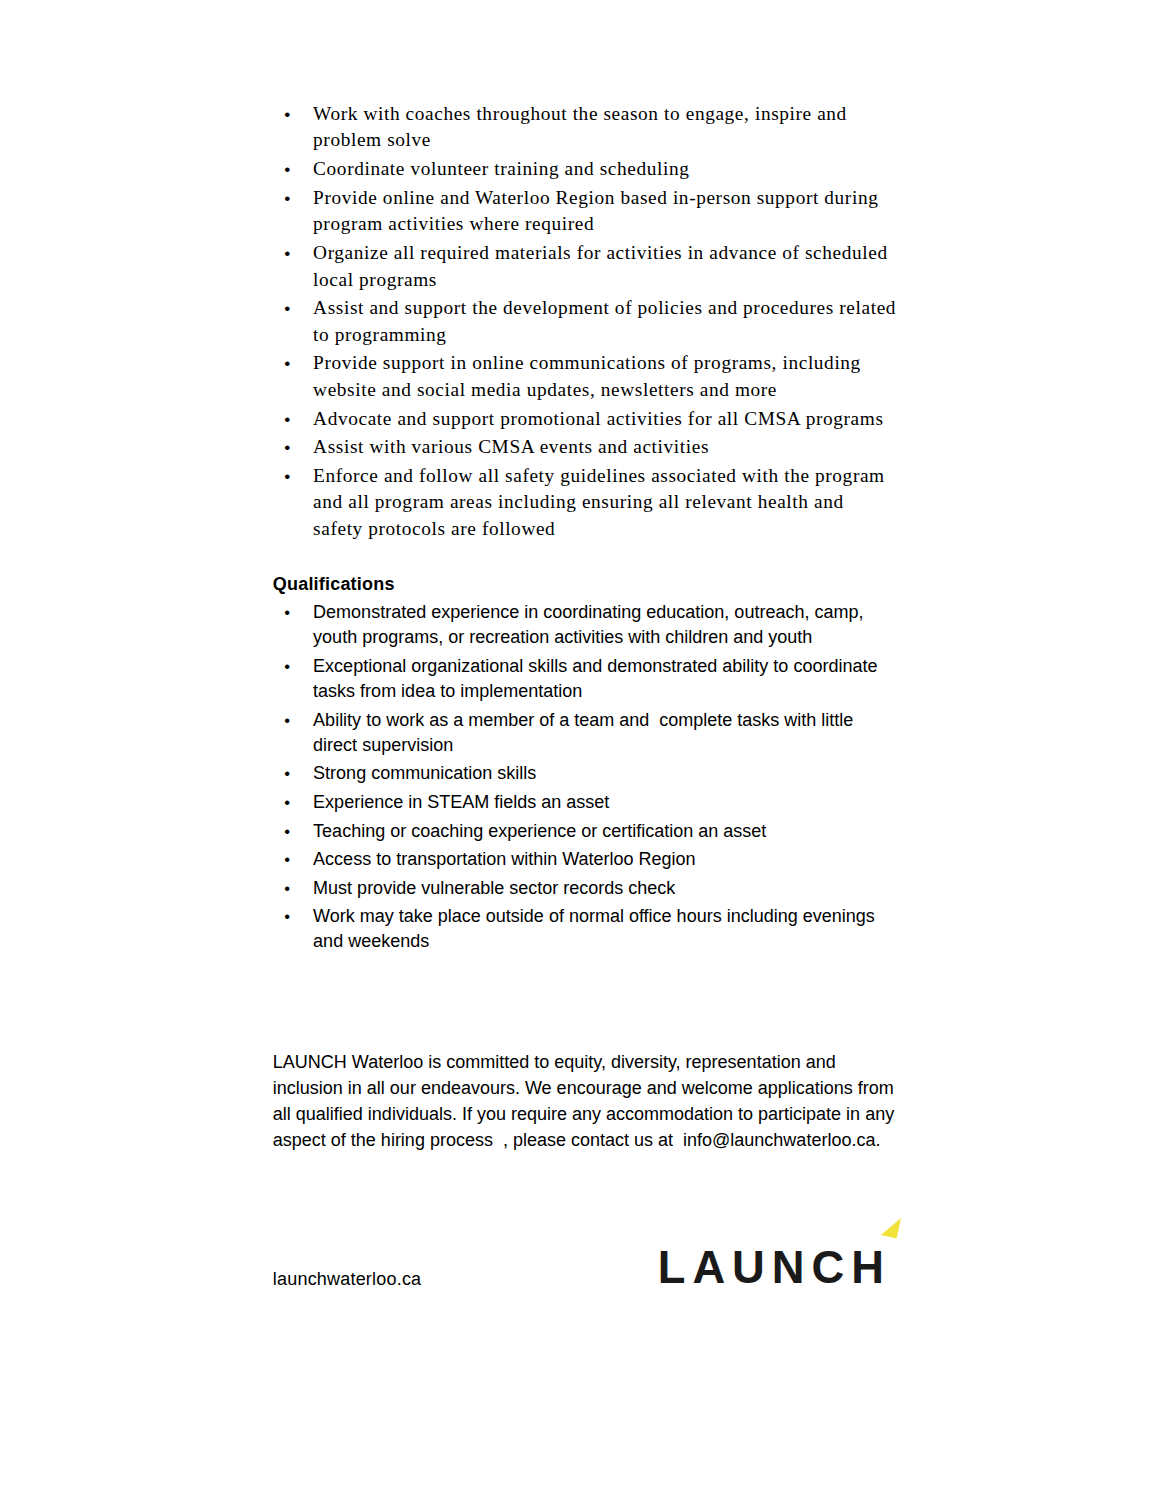Work with coaches throughout the season to engage, inspire and problem solve
Coordinate volunteer training and scheduling
Provide online and Waterloo Region based in-person support during program activities where required
Organize all required materials for activities in advance of scheduled local programs
Assist and support the development of policies and procedures related to programming
Provide support in online communications of programs, including website and social media updates, newsletters and more
Advocate and support promotional activities for all CMSA programs
Assist with various CMSA events and activities
Enforce and follow all safety guidelines associated with the program and all program areas including ensuring all relevant health and safety protocols are followed
Qualifications
Demonstrated experience in coordinating education, outreach, camp, youth programs, or recreation activities with children and youth
Exceptional organizational skills and demonstrated ability to coordinate tasks from idea to implementation
Ability to work as a member of a team and complete tasks with little direct supervision
Strong communication skills
Experience in STEAM fields an asset
Teaching or coaching experience or certification an asset
Access to transportation within Waterloo Region
Must provide vulnerable sector records check
Work may take place outside of normal office hours including evenings and weekends
LAUNCH Waterloo is committed to equity, diversity, representation and inclusion in all our endeavours. We encourage and welcome applications from all qualified individuals. If you require any accommodation to participate in any aspect of the hiring process , please contact us at info@launchwaterloo.ca.
launchwaterloo.ca
LAUNCH